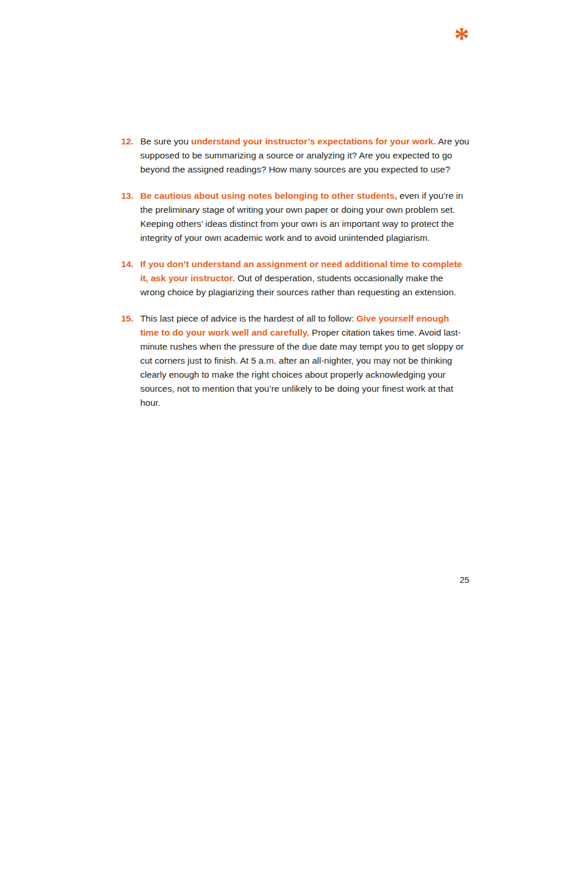*
12. Be sure you understand your instructor’s expectations for your work. Are you supposed to be summarizing a source or analyzing it? Are you expected to go beyond the assigned readings? How many sources are you expected to use?
13. Be cautious about using notes belonging to other students, even if you’re in the preliminary stage of writing your own paper or doing your own problem set. Keeping others’ ideas distinct from your own is an important way to protect the integrity of your own academic work and to avoid unintended plagiarism.
14. If you don’t understand an assignment or need additional time to complete it, ask your instructor. Out of desperation, students occasionally make the wrong choice by plagiarizing their sources rather than requesting an extension.
15. This last piece of advice is the hardest of all to follow: Give yourself enough time to do your work well and carefully. Proper citation takes time. Avoid last-minute rushes when the pressure of the due date may tempt you to get sloppy or cut corners just to finish. At 5 a.m. after an all-nighter, you may not be thinking clearly enough to make the right choices about properly acknowledging your sources, not to mention that you’re unlikely to be doing your finest work at that hour.
25